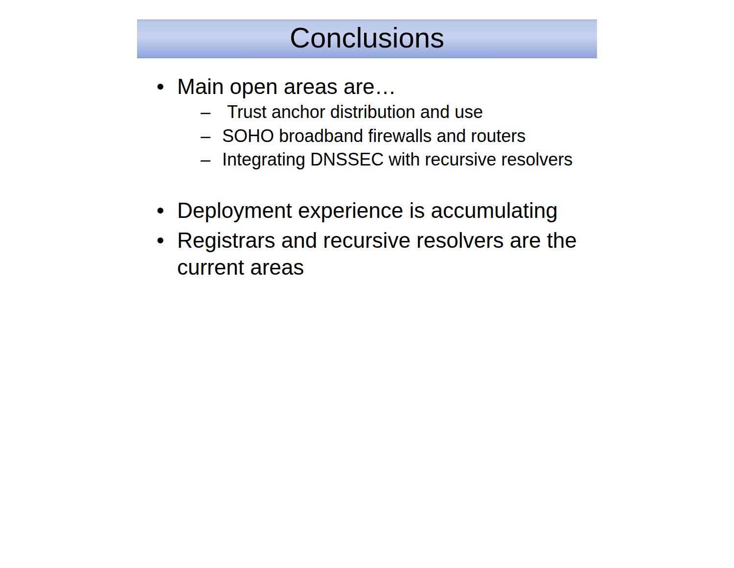Conclusions
Main open areas are…
Trust anchor distribution and use
SOHO broadband firewalls and routers
Integrating DNSSEC with recursive resolvers
Deployment experience is accumulating
Registrars and recursive resolvers are the current areas